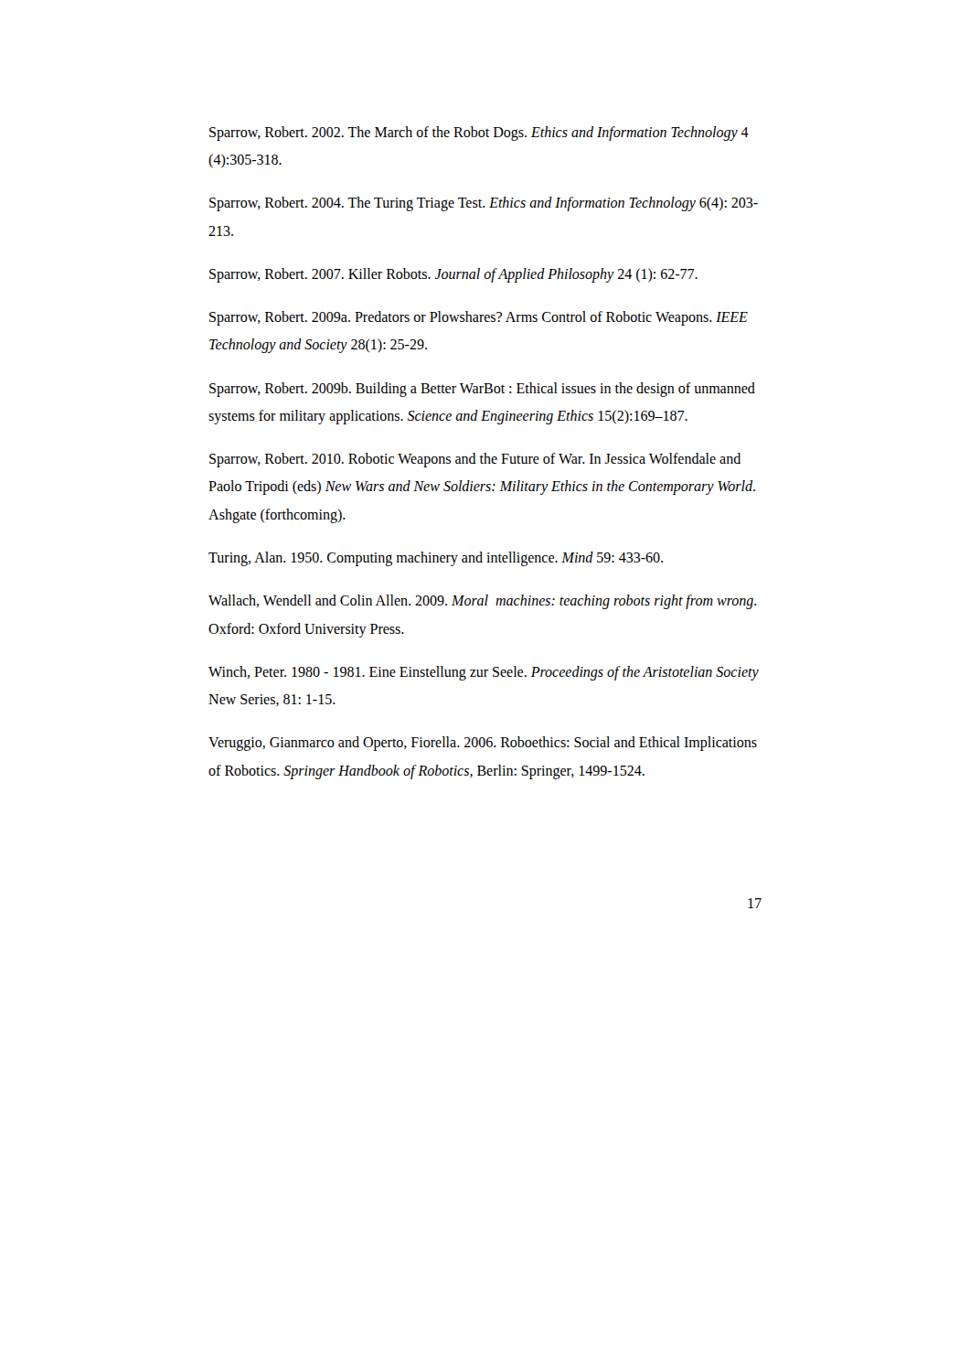Sparrow, Robert. 2002. The March of the Robot Dogs. Ethics and Information Technology 4 (4):305-318.
Sparrow, Robert. 2004. The Turing Triage Test. Ethics and Information Technology 6(4): 203-213.
Sparrow, Robert. 2007. Killer Robots. Journal of Applied Philosophy 24 (1): 62-77.
Sparrow, Robert. 2009a. Predators or Plowshares? Arms Control of Robotic Weapons. IEEE Technology and Society 28(1): 25-29.
Sparrow, Robert. 2009b. Building a Better WarBot : Ethical issues in the design of unmanned systems for military applications. Science and Engineering Ethics 15(2):169–187.
Sparrow, Robert. 2010. Robotic Weapons and the Future of War. In Jessica Wolfendale and Paolo Tripodi (eds) New Wars and New Soldiers: Military Ethics in the Contemporary World. Ashgate (forthcoming).
Turing, Alan. 1950. Computing machinery and intelligence. Mind 59: 433-60.
Wallach, Wendell and Colin Allen. 2009. Moral machines: teaching robots right from wrong. Oxford: Oxford University Press.
Winch, Peter. 1980 - 1981. Eine Einstellung zur Seele. Proceedings of the Aristotelian Society New Series, 81: 1-15.
Veruggio, Gianmarco and Operto, Fiorella. 2006. Roboethics: Social and Ethical Implications of Robotics. Springer Handbook of Robotics, Berlin: Springer, 1499-1524.
17